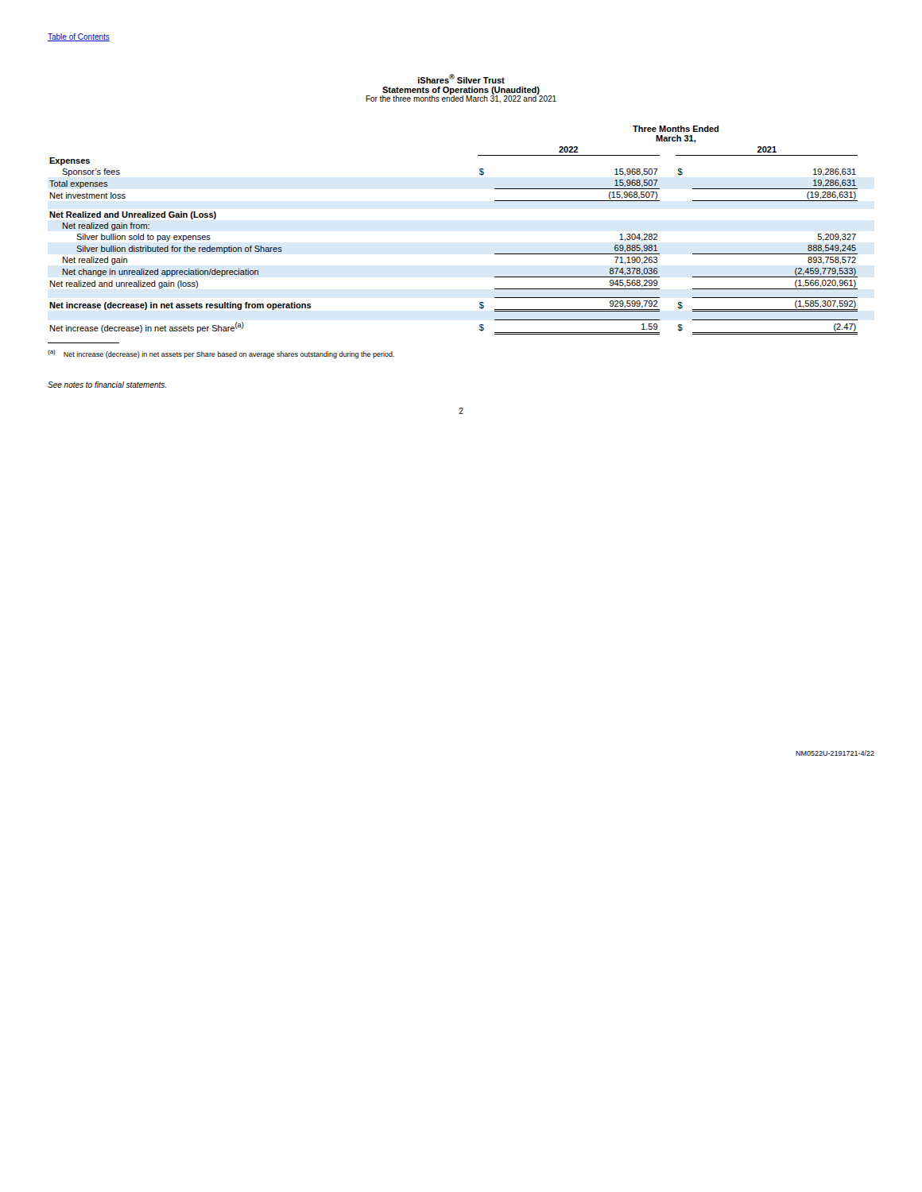Table of Contents
iShares® Silver Trust
Statements of Operations (Unaudited)
For the three months ended March 31, 2022 and 2021
| | Three Months Ended March 31, |
| | 2022 | | 2021 | |
| Expenses | | | | | | |
| Sponsor’s fees | $ | 15,968,507 | | $ | 19,286,631 | |
| Total expenses | | 15,968,507 | | | 19,286,631 | |
| Net investment loss | | (15,968,507) | | | (19,286,631) | |
| Net Realized and Unrealized Gain (Loss) | | | | | | |
| Net realized gain from: | | | | | | |
| Silver bullion sold to pay expenses | | 1,304,282 | | | 5,209,327 | |
| Silver bullion distributed for the redemption of Shares | | 69,885,981 | | | 888,549,245 | |
| Net realized gain | | 71,190,263 | | | 893,758,572 | |
| Net change in unrealized appreciation/depreciation | | 874,378,036 | | | (2,459,779,533) | |
| Net realized and unrealized gain (loss) | | 945,568,299 | | | (1,566,020,961) | |
| Net increase (decrease) in net assets resulting from operations | $ | 929,599,792 | | $ | (1,585,307,592) | |
| Net increase (decrease) in net assets per Share (a) | $ | 1.59 | | $ | (2.47) | |
(a) Net increase (decrease) in net assets per Share based on average shares outstanding during the period.
See notes to financial statements.
2
NM0522U-2191721-4/22